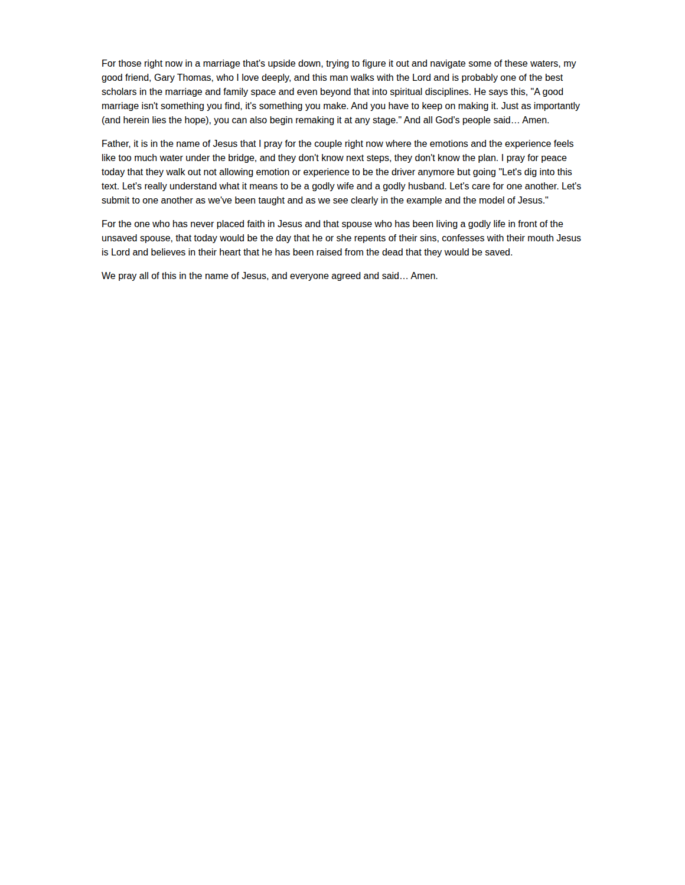For those right now in a marriage that's upside down, trying to figure it out and navigate some of these waters, my good friend, Gary Thomas, who I love deeply, and this man walks with the Lord and is probably one of the best scholars in the marriage and family space and even beyond that into spiritual disciplines. He says this, "A good marriage isn't something you find, it's something you make. And you have to keep on making it. Just as importantly (and herein lies the hope), you can also begin remaking it at any stage." And all God's people said… Amen.
Father, it is in the name of Jesus that I pray for the couple right now where the emotions and the experience feels like too much water under the bridge, and they don't know next steps, they don't know the plan. I pray for peace today that they walk out not allowing emotion or experience to be the driver anymore but going "Let's dig into this text. Let's really understand what it means to be a godly wife and a godly husband. Let's care for one another. Let's submit to one another as we've been taught and as we see clearly in the example and the model of Jesus."
For the one who has never placed faith in Jesus and that spouse who has been living a godly life in front of the unsaved spouse, that today would be the day that he or she repents of their sins, confesses with their mouth Jesus is Lord and believes in their heart that he has been raised from the dead that they would be saved.
We pray all of this in the name of Jesus, and everyone agreed and said… Amen.